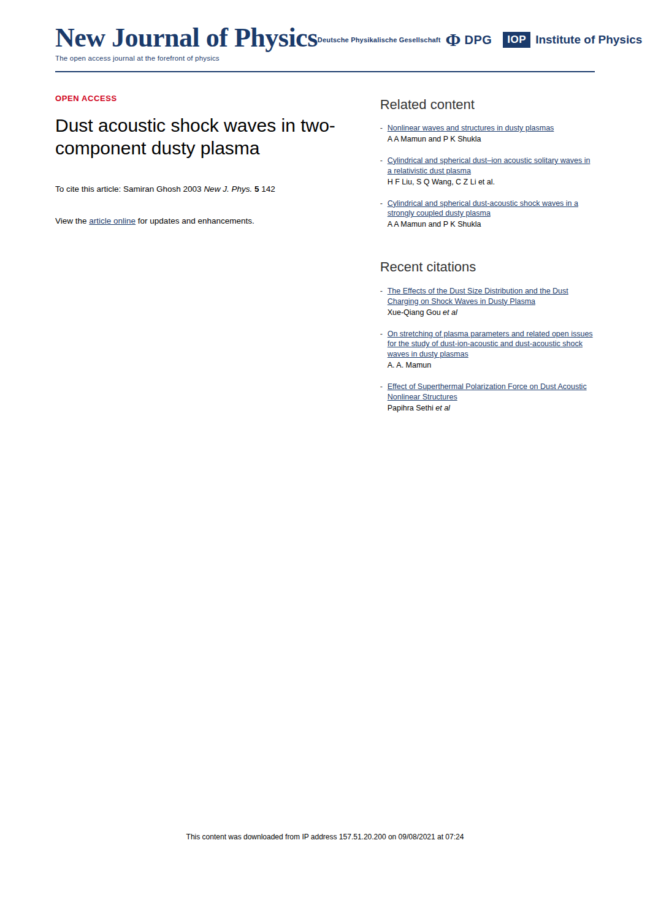New Journal of Physics
The open access journal at the forefront of physics
Deutsche Physikalische Gesellschaft Φ DPG
IOP Institute of Physics
OPEN ACCESS
Dust acoustic shock waves in two-component dusty plasma
To cite this article: Samiran Ghosh 2003 New J. Phys. 5 142
View the article online for updates and enhancements.
Related content
Nonlinear waves and structures in dusty plasmas A A Mamun and P K Shukla
Cylindrical and spherical dust–ion acoustic solitary waves in a relativistic dust plasma H F Liu, S Q Wang, C Z Li et al.
Cylindrical and spherical dust-acoustic shock waves in a strongly coupled dusty plasma A A Mamun and P K Shukla
Recent citations
The Effects of the Dust Size Distribution and the Dust Charging on Shock Waves in Dusty Plasma Xue-Qiang Gou et al
On stretching of plasma parameters and related open issues for the study of dust-ion-acoustic and dust-acoustic shock waves in dusty plasmas A. A. Mamun
Effect of Superthermal Polarization Force on Dust Acoustic Nonlinear Structures Papihra Sethi et al
This content was downloaded from IP address 157.51.20.200 on 09/08/2021 at 07:24